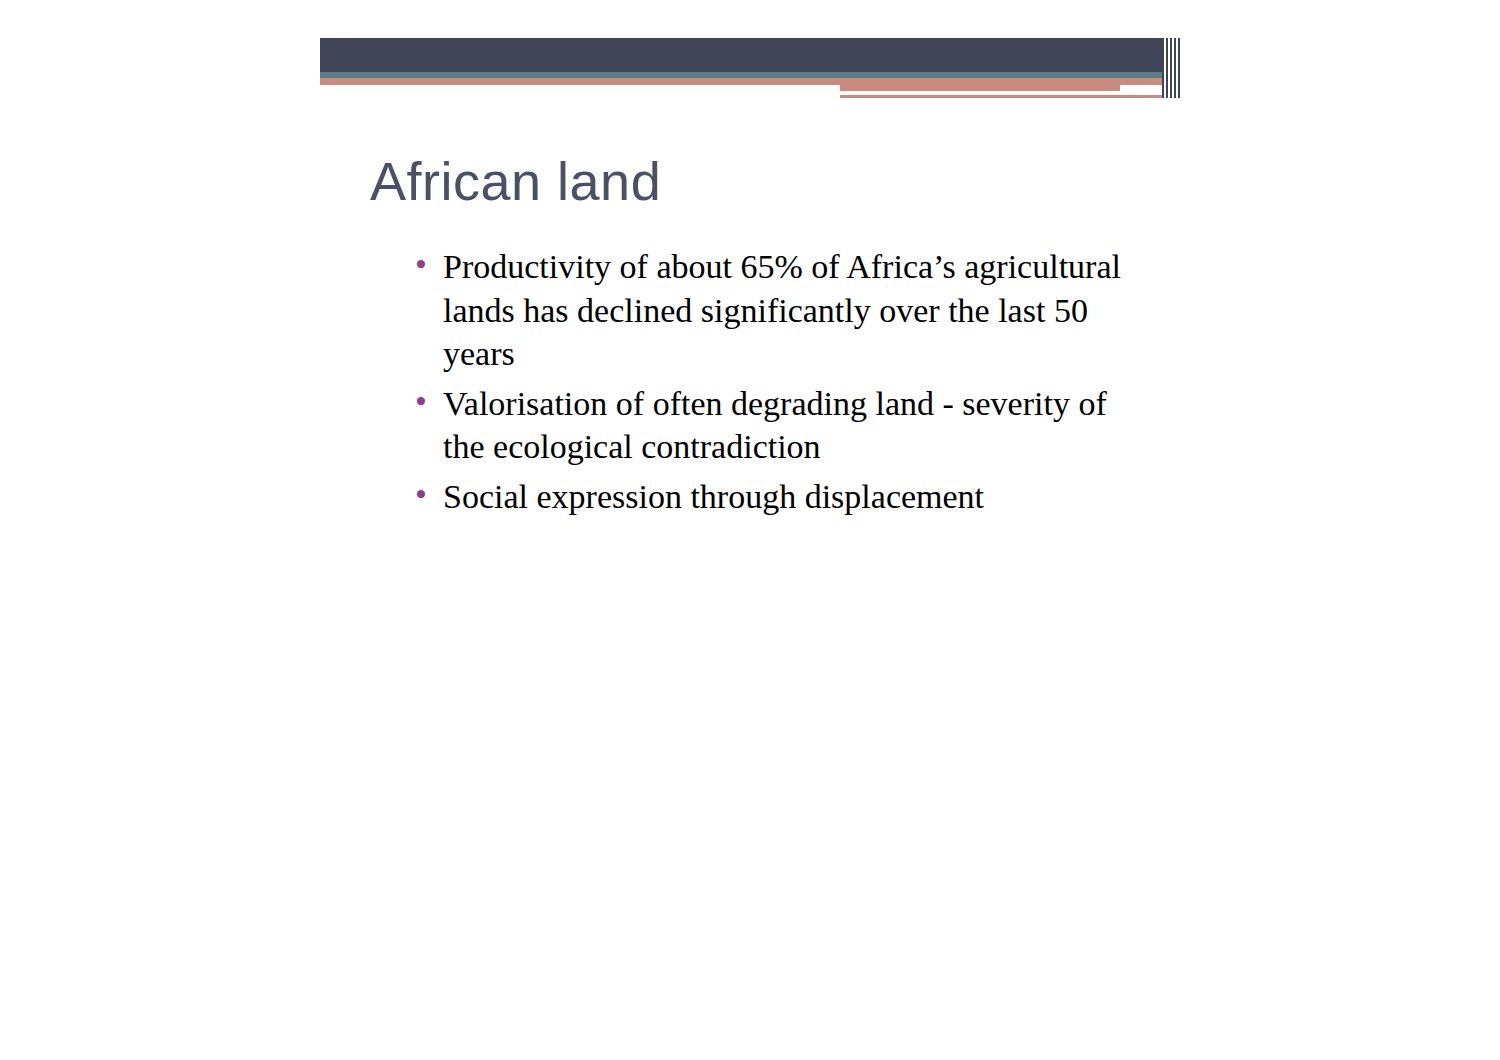African land
Productivity of about 65% of Africa’s agricultural lands has declined significantly over the last 50 years
Valorisation of often degrading land - severity of the ecological contradiction
Social expression through displacement